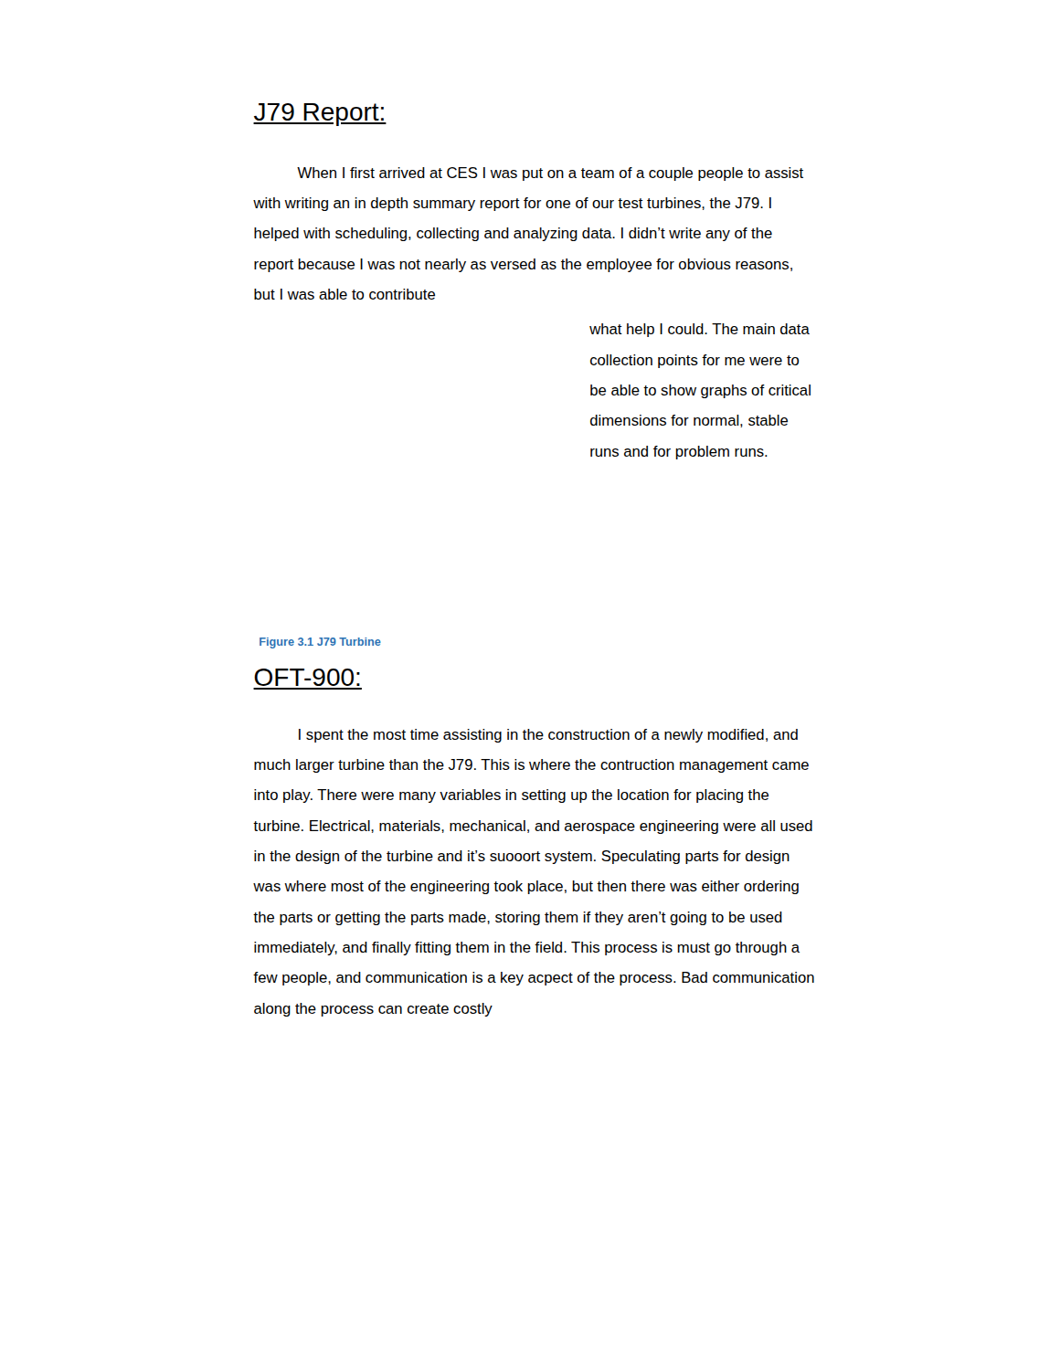J79 Report:
When I first arrived at CES I was put on a team of a couple people to assist with writing an in depth summary report for one of our test turbines, the J79. I helped with scheduling, collecting and analyzing data. I didn’t write any of the report because I was not nearly as versed as the employee for obvious reasons, but I was able to contribute
Figure 3.1 J79 Turbine
what help I could. The main data collection points for me were to be able to show graphs of critical dimensions for normal, stable runs and for problem runs.
OFT-900:
I spent the most time assisting in the construction of a newly modified, and much larger turbine than the J79. This is where the contruction management came into play. There were many variables in setting up the location for placing the turbine. Electrical, materials, mechanical, and aerospace engineering were all used in the design of the turbine and it’s suooort system. Speculating parts for design was where most of the engineering took place, but then there was either ordering the parts or getting the parts made, storing them if they aren’t going to be used immediately, and finally fitting them in the field. This process is must go through a few people, and communication is a key acpect of the process. Bad communication along the process can create costly